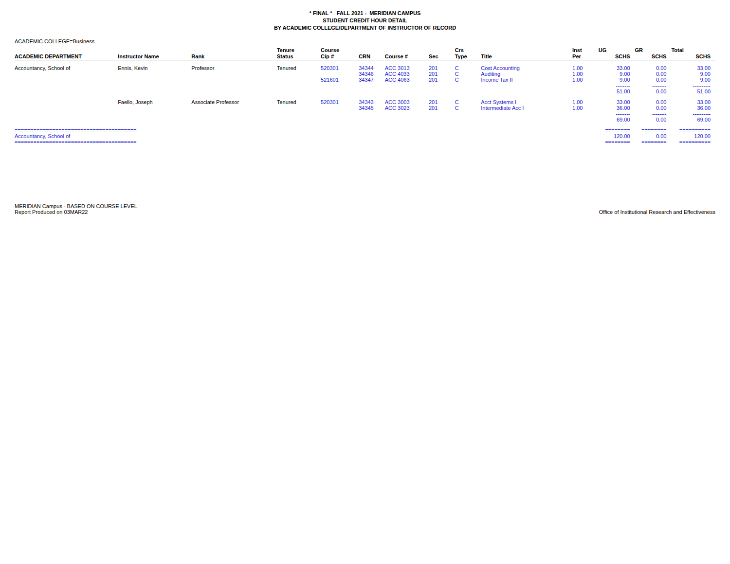* FINAL * FALL 2021 - MERIDIAN CAMPUS
STUDENT CREDIT HOUR DETAIL
BY ACADEMIC COLLEGE/DEPARTMENT OF INSTRUCTOR OF RECORD
ACADEMIC COLLEGE=Business
| | | | Tenure | Course | | | | Crs | | Inst | UG | GR | Total |
| --- | --- | --- | --- | --- | --- | --- | --- | --- | --- | --- | --- | --- | --- |
| ACADEMIC DEPARTMENT | Instructor Name | Rank | Status | Cip # | CRN | Course # | Sec | Type | Title | Per | SCHS | SCHS | SCHS |
| Accountancy, School of | Ennis, Kevin | Professor | Tenured | 520301 | 34344 | ACC 3013 | 201 | C | Cost Accounting | 1.00 | 33.00 | 0.00 | 33.00 |
| | | | | | 34346 | ACC 4033 | 201 | C | Auditing | 1.00 | 9.00 | 0.00 | 9.00 |
| | | | | 521601 | 34347 | ACC 4063 | 201 | C | Income Tax II | 1.00 | 9.00 | 0.00 | 9.00 |
| | -------- | -------- | ---------- |
| | 51.00 | 0.00 | 51.00 |
| | Faello, Joseph | Associate Professor | Tenured | 520301 | 34343 | ACC 3003 | 201 | C | Acct Systems I | 1.00 | 33.00 | 0.00 | 33.00 |
| | | | | | 34345 | ACC 3023 | 201 | C | Intermediate Acc I | 1.00 | 36.00 | 0.00 | 36.00 |
| | -------- | -------- | ---------- |
| | 69.00 | 0.00 | 69.00 |
| ======================================= | ======== | ======== | ========== |
| Accountancy, School of | 120.00 | 0.00 | 120.00 |
| ======================================= | ======== | ======== | ========== |
MERIDIAN Campus - BASED ON COURSE LEVEL
Report Produced on 03MAR22
Office of Institutional Research and Effectiveness